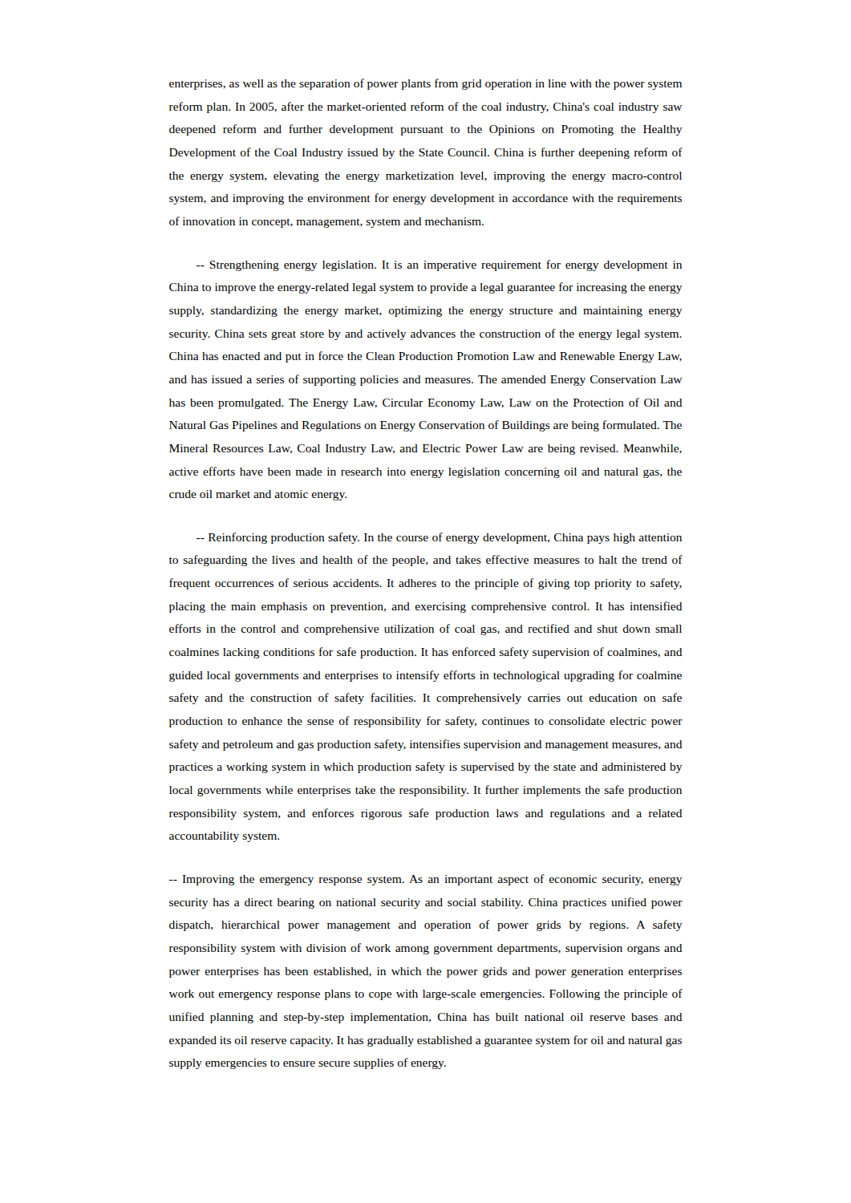enterprises, as well as the separation of power plants from grid operation in line with the power system reform plan. In 2005, after the market-oriented reform of the coal industry, China's coal industry saw deepened reform and further development pursuant to the Opinions on Promoting the Healthy Development of the Coal Industry issued by the State Council. China is further deepening reform of the energy system, elevating the energy marketization level, improving the energy macro-control system, and improving the environment for energy development in accordance with the requirements of innovation in concept, management, system and mechanism.
-- Strengthening energy legislation. It is an imperative requirement for energy development in China to improve the energy-related legal system to provide a legal guarantee for increasing the energy supply, standardizing the energy market, optimizing the energy structure and maintaining energy security. China sets great store by and actively advances the construction of the energy legal system. China has enacted and put in force the Clean Production Promotion Law and Renewable Energy Law, and has issued a series of supporting policies and measures. The amended Energy Conservation Law has been promulgated. The Energy Law, Circular Economy Law, Law on the Protection of Oil and Natural Gas Pipelines and Regulations on Energy Conservation of Buildings are being formulated. The Mineral Resources Law, Coal Industry Law, and Electric Power Law are being revised. Meanwhile, active efforts have been made in research into energy legislation concerning oil and natural gas, the crude oil market and atomic energy.
-- Reinforcing production safety. In the course of energy development, China pays high attention to safeguarding the lives and health of the people, and takes effective measures to halt the trend of frequent occurrences of serious accidents. It adheres to the principle of giving top priority to safety, placing the main emphasis on prevention, and exercising comprehensive control. It has intensified efforts in the control and comprehensive utilization of coal gas, and rectified and shut down small coalmines lacking conditions for safe production. It has enforced safety supervision of coalmines, and guided local governments and enterprises to intensify efforts in technological upgrading for coalmine safety and the construction of safety facilities. It comprehensively carries out education on safe production to enhance the sense of responsibility for safety, continues to consolidate electric power safety and petroleum and gas production safety, intensifies supervision and management measures, and practices a working system in which production safety is supervised by the state and administered by local governments while enterprises take the responsibility. It further implements the safe production responsibility system, and enforces rigorous safe production laws and regulations and a related accountability system.
-- Improving the emergency response system. As an important aspect of economic security, energy security has a direct bearing on national security and social stability. China practices unified power dispatch, hierarchical power management and operation of power grids by regions. A safety responsibility system with division of work among government departments, supervision organs and power enterprises has been established, in which the power grids and power generation enterprises work out emergency response plans to cope with large-scale emergencies. Following the principle of unified planning and step-by-step implementation, China has built national oil reserve bases and expanded its oil reserve capacity. It has gradually established a guarantee system for oil and natural gas supply emergencies to ensure secure supplies of energy.